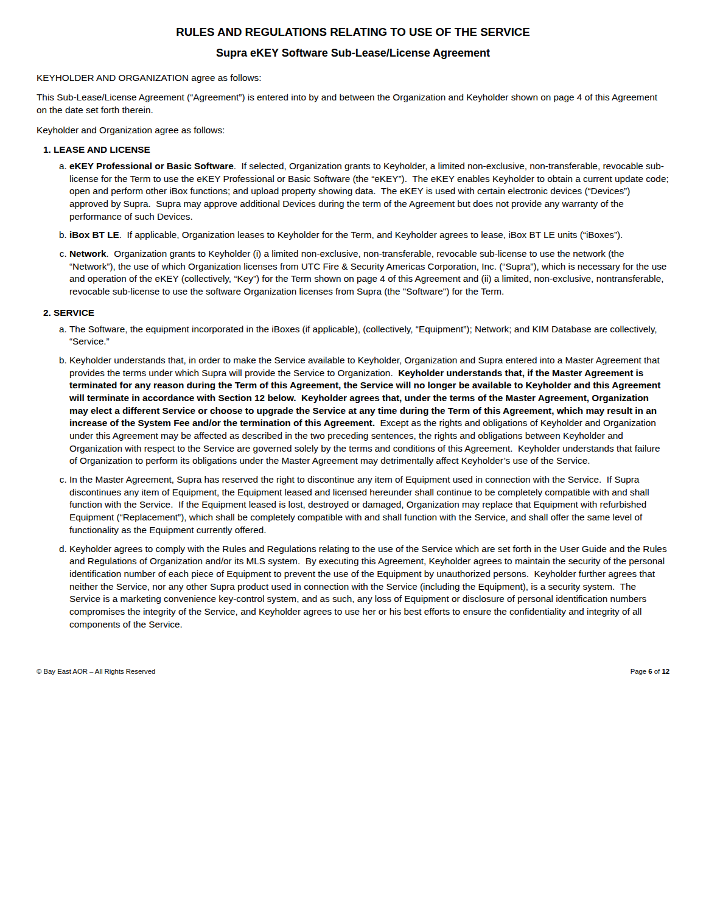RULES AND REGULATIONS RELATING TO USE OF THE SERVICE
Supra eKEY Software Sub-Lease/License Agreement
KEYHOLDER AND ORGANIZATION agree as follows:
This Sub-Lease/License Agreement (“Agreement”) is entered into by and between the Organization and Keyholder shown on page 4 of this Agreement on the date set forth therein.
Keyholder and Organization agree as follows:
LEASE AND LICENSE
eKEY Professional or Basic Software. If selected, Organization grants to Keyholder, a limited non-exclusive, non-transferable, revocable sub-license for the Term to use the eKEY Professional or Basic Software (the “eKEY”). The eKEY enables Keyholder to obtain a current update code; open and perform other iBox functions; and upload property showing data. The eKEY is used with certain electronic devices (“Devices”) approved by Supra. Supra may approve additional Devices during the term of the Agreement but does not provide any warranty of the performance of such Devices.
iBox BT LE. If applicable, Organization leases to Keyholder for the Term, and Keyholder agrees to lease, iBox BT LE units (“iBoxes”).
Network. Organization grants to Keyholder (i) a limited non-exclusive, non-transferable, revocable sub-license to use the network (the “Network”), the use of which Organization licenses from UTC Fire & Security Americas Corporation, Inc. (“Supra”), which is necessary for the use and operation of the eKEY (collectively, “Key”) for the Term shown on page 4 of this Agreement and (ii) a limited, non-exclusive, nontransferable, revocable sub-license to use the software Organization licenses from Supra (the "Software") for the Term.
SERVICE
The Software, the equipment incorporated in the iBoxes (if applicable), (collectively, “Equipment”); Network; and KIM Database are collectively, “Service.”
Keyholder understands that, in order to make the Service available to Keyholder, Organization and Supra entered into a Master Agreement that provides the terms under which Supra will provide the Service to Organization. Keyholder understands that, if the Master Agreement is terminated for any reason during the Term of this Agreement, the Service will no longer be available to Keyholder and this Agreement will terminate in accordance with Section 12 below. Keyholder agrees that, under the terms of the Master Agreement, Organization may elect a different Service or choose to upgrade the Service at any time during the Term of this Agreement, which may result in an increase of the System Fee and/or the termination of this Agreement. Except as the rights and obligations of Keyholder and Organization under this Agreement may be affected as described in the two preceding sentences, the rights and obligations between Keyholder and Organization with respect to the Service are governed solely by the terms and conditions of this Agreement. Keyholder understands that failure of Organization to perform its obligations under the Master Agreement may detrimentally affect Keyholder’s use of the Service.
In the Master Agreement, Supra has reserved the right to discontinue any item of Equipment used in connection with the Service. If Supra discontinues any item of Equipment, the Equipment leased and licensed hereunder shall continue to be completely compatible with and shall function with the Service. If the Equipment leased is lost, destroyed or damaged, Organization may replace that Equipment with refurbished Equipment (“Replacement”), which shall be completely compatible with and shall function with the Service, and shall offer the same level of functionality as the Equipment currently offered.
Keyholder agrees to comply with the Rules and Regulations relating to the use of the Service which are set forth in the User Guide and the Rules and Regulations of Organization and/or its MLS system. By executing this Agreement, Keyholder agrees to maintain the security of the personal identification number of each piece of Equipment to prevent the use of the Equipment by unauthorized persons. Keyholder further agrees that neither the Service, nor any other Supra product used in connection with the Service (including the Equipment), is a security system. The Service is a marketing convenience key-control system, and as such, any loss of Equipment or disclosure of personal identification numbers compromises the integrity of the Service, and Keyholder agrees to use her or his best efforts to ensure the confidentiality and integrity of all components of the Service.
© Bay East AOR – All Rights Reserved
Page 6 of 12